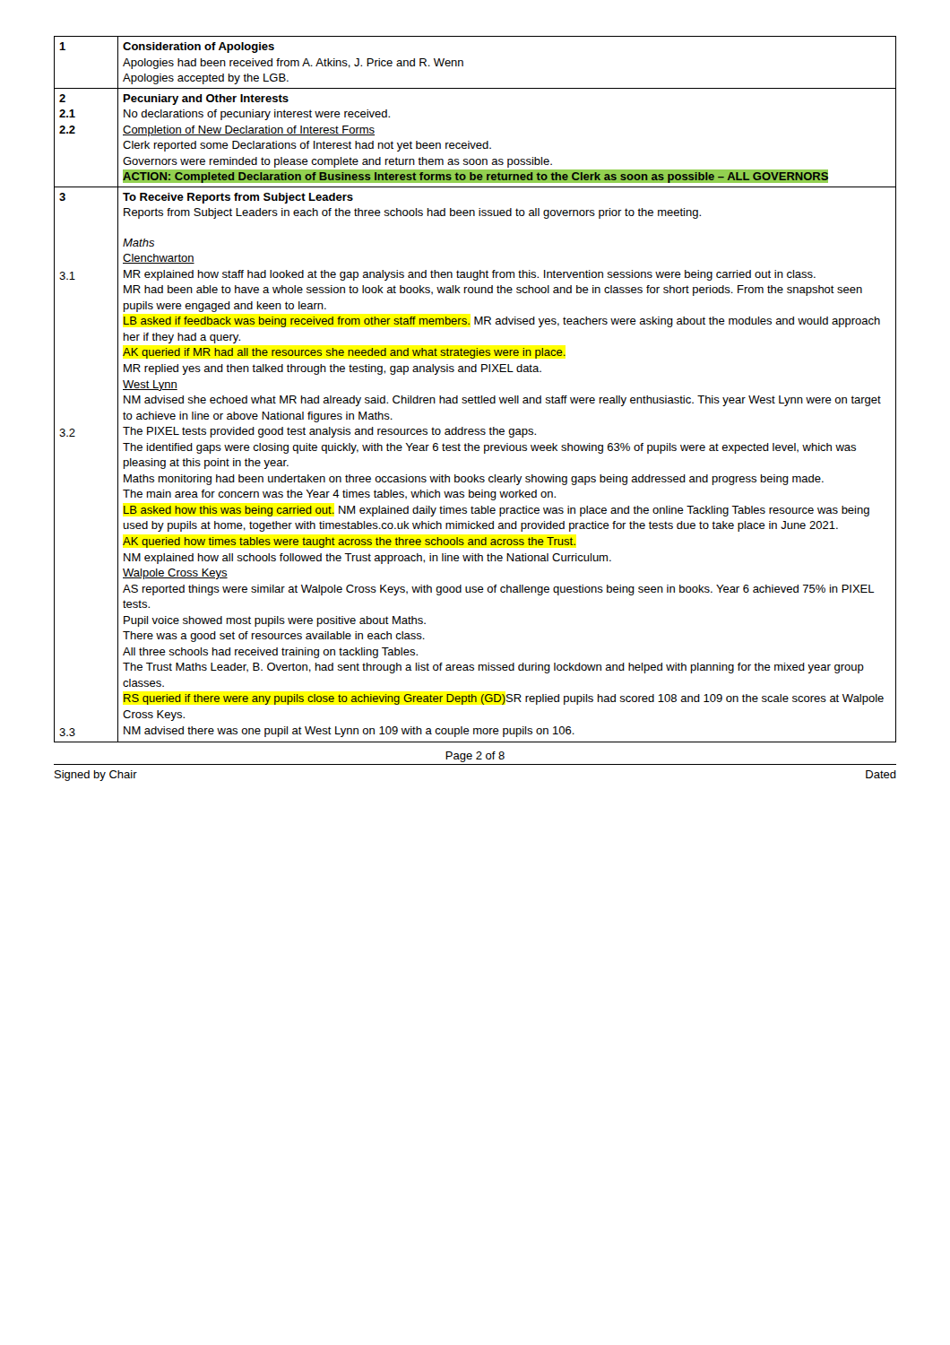| 1 | Consideration of Apologies Apologies had been received from A. Atkins, J. Price and R. Wenn Apologies accepted by the LGB. |
| 2 2.1 2.2 | Pecuniary and Other Interests No declarations of pecuniary interest were received. Completion of New Declaration of Interest Forms Clerk reported some Declarations of Interest had not yet been received. Governors were reminded to please complete and return them as soon as possible. ACTION: Completed Declaration of Business Interest forms to be returned to the Clerk as soon as possible – ALL GOVERNORS |
| 3 3.1 3.2 3.3 | To Receive Reports from Subject Leaders Reports from Subject Leaders in each of the three schools had been issued to all governors prior to the meeting. Maths Clenchwarton MR explained how staff had looked at the gap analysis and then taught from this. Intervention sessions were being carried out in class. MR had been able to have a whole session to look at books, walk round the school and be in classes for short periods. From the snapshot seen pupils were engaged and keen to learn. LB asked if feedback was being received from other staff members. MR advised yes, teachers were asking about the modules and would approach her if they had a query. AK queried if MR had all the resources she needed and what strategies were in place. MR replied yes and then talked through the testing, gap analysis and PIXEL data. West Lynn NM advised she echoed what MR had already said. Children had settled well and staff were really enthusiastic. This year West Lynn were on target to achieve in line or above National figures in Maths. The PIXEL tests provided good test analysis and resources to address the gaps. The identified gaps were closing quite quickly, with the Year 6 test the previous week showing 63% of pupils were at expected level, which was pleasing at this point in the year. Maths monitoring had been undertaken on three occasions with books clearly showing gaps being addressed and progress being made. The main area for concern was the Year 4 times tables, which was being worked on. LB asked how this was being carried out. NM explained daily times table practice was in place and the online Tackling Tables resource was being used by pupils at home, together with timestables.co.uk which mimicked and provided practice for the tests due to take place in June 2021. AK queried how times tables were taught across the three schools and across the Trust. NM explained how all schools followed the Trust approach, in line with the National Curriculum. Walpole Cross Keys AS reported things were similar at Walpole Cross Keys, with good use of challenge questions being seen in books. Year 6 achieved 75% in PIXEL tests. Pupil voice showed most pupils were positive about Maths. There was a good set of resources available in each class. All three schools had received training on tackling Tables. The Trust Maths Leader, B. Overton, had sent through a list of areas missed during lockdown and helped with planning for the mixed year group classes. RS queried if there were any pupils close to achieving Greater Depth (GD) SR replied pupils had scored 108 and 109 on the scale scores at Walpole Cross Keys. NM advised there was one pupil at West Lynn on 109 with a couple more pupils on 106. |
Page 2 of 8
Signed by Chair Dated